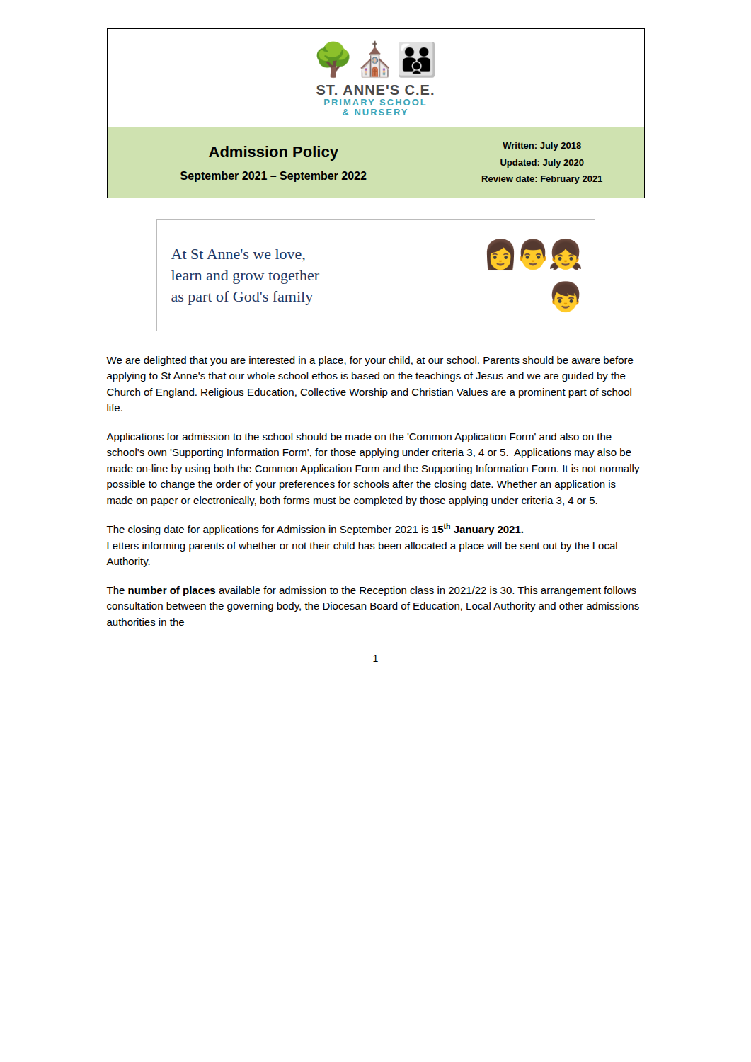🌳⛪👪
ST. ANNE'S C.E.
PRIMARY SCHOOL
& NURSERY
Admission Policy
September 2021 – September 2022
Written: July 2018
Updated: July 2020
Review date: February 2021
At St Anne's we love,
learn and grow together
as part of God's family
👩👨👧👦
We are delighted that you are interested in a place, for your child, at our school. Parents should be aware before applying to St Anne's that our whole school ethos is based on the teachings of Jesus and we are guided by the Church of England. Religious Education, Collective Worship and Christian Values are a prominent part of school life.
Applications for admission to the school should be made on the 'Common Application Form' and also on the school's own 'Supporting Information Form', for those applying under criteria 3, 4 or 5. Applications may also be made on-line by using both the Common Application Form and the Supporting Information Form. It is not normally possible to change the order of your preferences for schools after the closing date. Whether an application is made on paper or electronically, both forms must be completed by those applying under criteria 3, 4 or 5.
The closing date for applications for Admission in September 2021 is 15th January 2021.
Letters informing parents of whether or not their child has been allocated a place will be sent out by the Local Authority.
The number of places available for admission to the Reception class in 2021/22 is 30. This arrangement follows consultation between the governing body, the Diocesan Board of Education, Local Authority and other admissions authorities in the
1